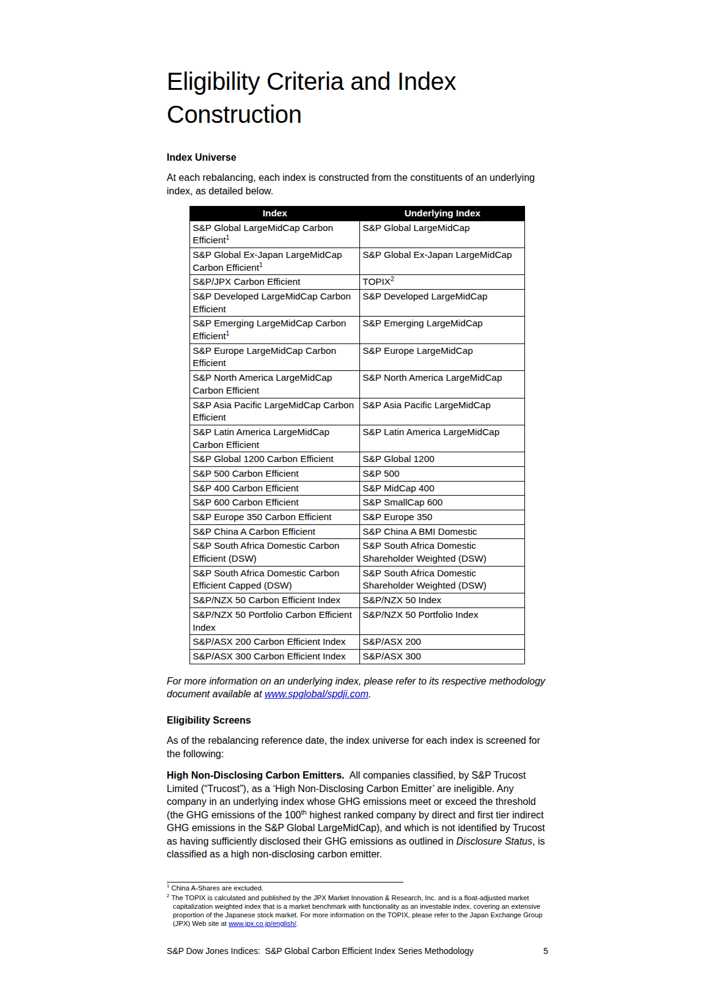Eligibility Criteria and Index Construction
Index Universe
At each rebalancing, each index is constructed from the constituents of an underlying index, as detailed below.
| Index | Underlying Index |
| --- | --- |
| S&P Global LargeMidCap Carbon Efficient 1 | S&P Global LargeMidCap |
| S&P Global Ex-Japan LargeMidCap Carbon Efficient 1 | S&P Global Ex-Japan LargeMidCap |
| S&P/JPX Carbon Efficient | TOPIX 2 |
| S&P Developed LargeMidCap Carbon Efficient | S&P Developed LargeMidCap |
| S&P Emerging LargeMidCap Carbon Efficient 1 | S&P Emerging LargeMidCap |
| S&P Europe LargeMidCap Carbon Efficient | S&P Europe LargeMidCap |
| S&P North America LargeMidCap Carbon Efficient | S&P North America LargeMidCap |
| S&P Asia Pacific LargeMidCap Carbon Efficient | S&P Asia Pacific LargeMidCap |
| S&P Latin America LargeMidCap Carbon Efficient | S&P Latin America LargeMidCap |
| S&P Global 1200 Carbon Efficient | S&P Global 1200 |
| S&P 500 Carbon Efficient | S&P 500 |
| S&P 400 Carbon Efficient | S&P MidCap 400 |
| S&P 600 Carbon Efficient | S&P SmallCap 600 |
| S&P Europe 350 Carbon Efficient | S&P Europe 350 |
| S&P China A Carbon Efficient | S&P China A BMI Domestic |
| S&P South Africa Domestic Carbon Efficient (DSW) | S&P South Africa Domestic Shareholder Weighted (DSW) |
| S&P South Africa Domestic Carbon Efficient Capped (DSW) | S&P South Africa Domestic Shareholder Weighted (DSW) |
| S&P/NZX 50 Carbon Efficient Index | S&P/NZX 50 Index |
| S&P/NZX 50 Portfolio Carbon Efficient Index | S&P/NZX 50 Portfolio Index |
| S&P/ASX 200 Carbon Efficient Index | S&P/ASX 200 |
| S&P/ASX 300 Carbon Efficient Index | S&P/ASX 300 |
For more information on an underlying index, please refer to its respective methodology document available at www.spglobal/spdji.com.
Eligibility Screens
As of the rebalancing reference date, the index universe for each index is screened for the following:
High Non-Disclosing Carbon Emitters. All companies classified, by S&P Trucost Limited (“Trucost”), as a ‘High Non-Disclosing Carbon Emitter’ are ineligible. Any company in an underlying index whose GHG emissions meet or exceed the threshold (the GHG emissions of the 100th highest ranked company by direct and first tier indirect GHG emissions in the S&P Global LargeMidCap), and which is not identified by Trucost as having sufficiently disclosed their GHG emissions as outlined in Disclosure Status, is classified as a high non-disclosing carbon emitter.
1 China A-Shares are excluded.
2 The TOPIX is calculated and published by the JPX Market Innovation & Research, Inc. and is a float-adjusted market capitalization weighted index that is a market benchmark with functionality as an investable index, covering an extensive proportion of the Japanese stock market. For more information on the TOPIX, please refer to the Japan Exchange Group (JPX) Web site at www.jpx.co.jp/english/.
S&P Dow Jones Indices: S&P Global Carbon Efficient Index Series Methodology 5